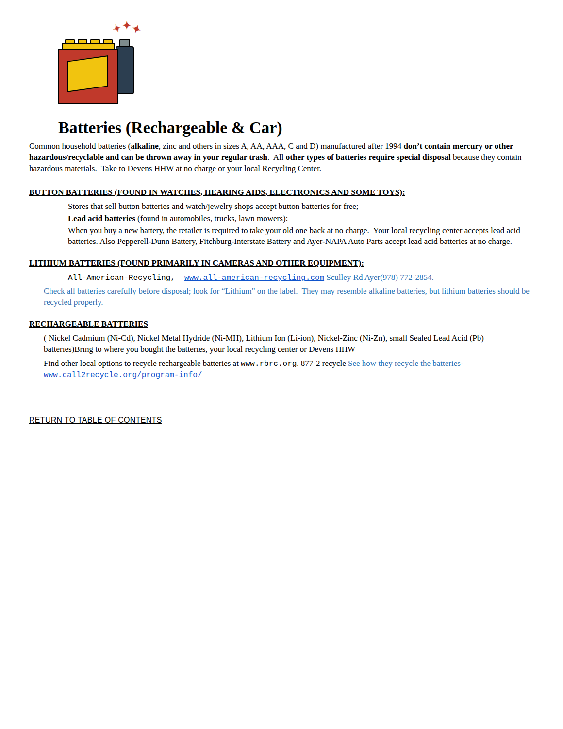✦ ✦ ✦
Batteries (Rechargeable & Car)
Common household batteries (alkaline, zinc and others in sizes A, AA, AAA, C and D) manufactured after 1994 don’t contain mercury or other hazardous/recyclable and can be thrown away in your regular trash. All other types of batteries require special disposal because they contain hazardous materials. Take to Devens HHW at no charge or your local Recycling Center.
BUTTON BATTERIES (FOUND IN WATCHES, HEARING AIDS, ELECTRONICS AND SOME TOYS):
Stores that sell button batteries and watch/jewelry shops accept button batteries for free;
Lead acid batteries (found in automobiles, trucks, lawn mowers):
When you buy a new battery, the retailer is required to take your old one back at no charge. Your local recycling center accepts lead acid batteries. Also Pepperell-Dunn Battery, Fitchburg-Interstate Battery and Ayer-NAPA Auto Parts accept lead acid batteries at no charge.
LITHIUM BATTERIES (FOUND PRIMARILY IN CAMERAS AND OTHER EQUIPMENT):
All-American-Recycling, www.all-american-recycling.com Sculley Rd Ayer(978) 772-2854.
Check all batteries carefully before disposal; look for “Lithium" on the label. They may resemble alkaline batteries, but lithium batteries should be recycled properly.
RECHARGEABLE BATTERIES
( Nickel Cadmium (Ni-Cd), Nickel Metal Hydride (Ni-MH), Lithium Ion (Li-ion), Nickel-Zinc (Ni-Zn), small Sealed Lead Acid (Pb) batteries)Bring to where you bought the batteries, your local recycling center or Devens HHW
Find other local options to recycle rechargeable batteries at www.rbrc.org. 877-2 recycle See how they recycle the batteries- www.call2recycle.org/program-info/
RETURN TO TABLE OF CONTENTS